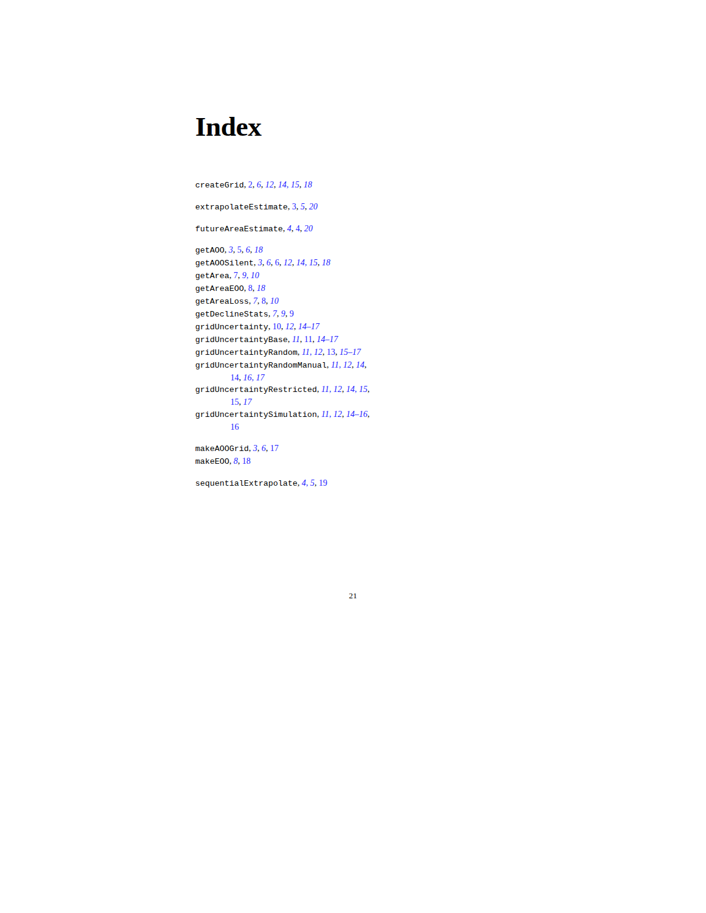Index
createGrid, 2, 6, 12, 14, 15, 18
extrapolateEstimate, 3, 5, 20
futureAreaEstimate, 4, 4, 20
getAOO, 3, 5, 6, 18
getAOOSilent, 3, 6, 6, 12, 14, 15, 18
getArea, 7, 9, 10
getAreaEOO, 8, 18
getAreaLoss, 7, 8, 10
getDeclineStats, 7, 9, 9
gridUncertainty, 10, 12, 14–17
gridUncertaintyBase, 11, 11, 14–17
gridUncertaintyRandom, 11, 12, 13, 15–17
gridUncertaintyRandomManual, 11, 12, 14,
14, 16, 17
gridUncertaintyRestricted, 11, 12, 14, 15,
15, 17
gridUncertaintySimulation, 11, 12, 14–16,
16
makeAOOGrid, 3, 6, 17
makeEOO, 8, 18
sequentialExtrapolate, 4, 5, 19
21